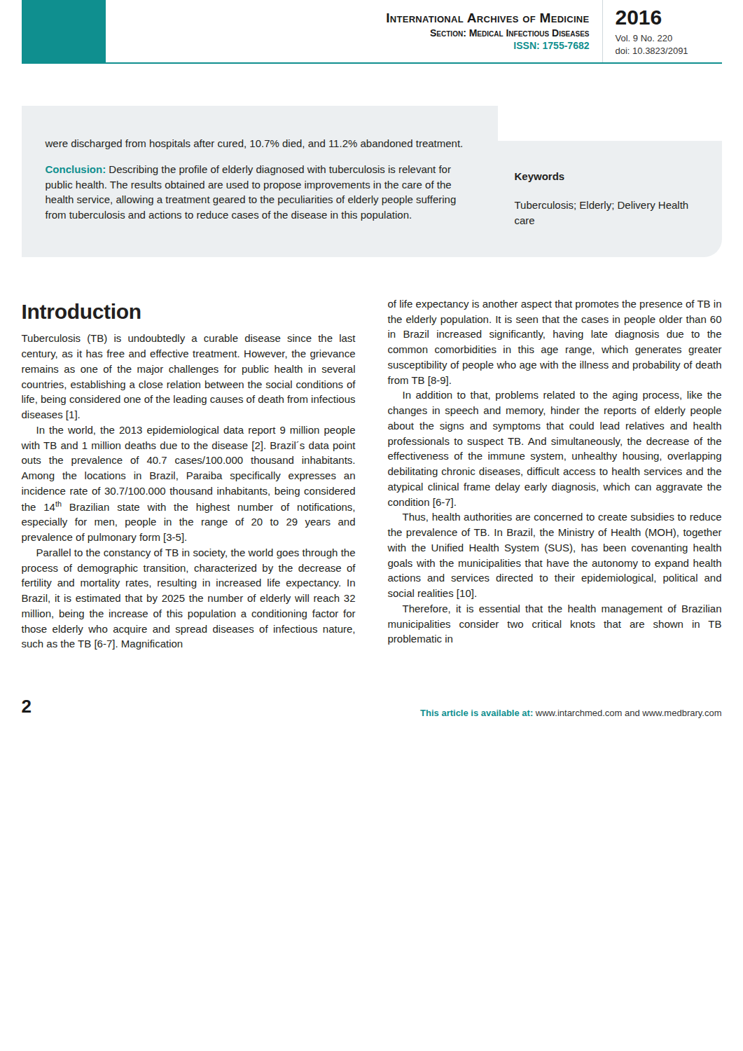International Archives of Medicine
Section: Medical Infectious Diseases
ISSN: 1755-7682
2016
Vol. 9 No. 220
doi: 10.3823/2091
were discharged from hospitals after cured, 10.7% died, and 11.2% abandoned treatment.
Conclusion: Describing the profile of elderly diagnosed with tuberculosis is relevant for public health. The results obtained are used to propose improvements in the care of the health service, allowing a treatment geared to the peculiarities of elderly people suffering from tuberculosis and actions to reduce cases of the disease in this population.
Keywords
Tuberculosis; Elderly; Delivery Health care
Introduction
Tuberculosis (TB) is undoubtedly a curable disease since the last century, as it has free and effective treatment. However, the grievance remains as one of the major challenges for public health in several countries, establishing a close relation between the social conditions of life, being considered one of the leading causes of death from infectious diseases [1].
In the world, the 2013 epidemiological data report 9 million people with TB and 1 million deaths due to the disease [2]. Brazil´s data point outs the prevalence of 40.7 cases/100.000 thousand inhabitants. Among the locations in Brazil, Paraiba specifically expresses an incidence rate of 30.7/100.000 thousand inhabitants, being considered the 14th Brazilian state with the highest number of notifications, especially for men, people in the range of 20 to 29 years and prevalence of pulmonary form [3-5].
Parallel to the constancy of TB in society, the world goes through the process of demographic transition, characterized by the decrease of fertility and mortality rates, resulting in increased life expectancy. In Brazil, it is estimated that by 2025 the number of elderly will reach 32 million, being the increase of this population a conditioning factor for those elderly who acquire and spread diseases of infectious nature, such as the TB [6-7]. Magnification
of life expectancy is another aspect that promotes the presence of TB in the elderly population. It is seen that the cases in people older than 60 in Brazil increased significantly, having late diagnosis due to the common comorbidities in this age range, which generates greater susceptibility of people who age with the illness and probability of death from TB [8-9].
In addition to that, problems related to the aging process, like the changes in speech and memory, hinder the reports of elderly people about the signs and symptoms that could lead relatives and health professionals to suspect TB. And simultaneously, the decrease of the effectiveness of the immune system, unhealthy housing, overlapping debilitating chronic diseases, difficult access to health services and the atypical clinical frame delay early diagnosis, which can aggravate the condition [6-7].
Thus, health authorities are concerned to create subsidies to reduce the prevalence of TB. In Brazil, the Ministry of Health (MOH), together with the Unified Health System (SUS), has been covenanting health goals with the municipalities that have the autonomy to expand health actions and services directed to their epidemiological, political and social realities [10].
Therefore, it is essential that the health management of Brazilian municipalities consider two critical knots that are shown in TB problematic in
2
This article is available at: www.intarchmed.com and www.medbrary.com